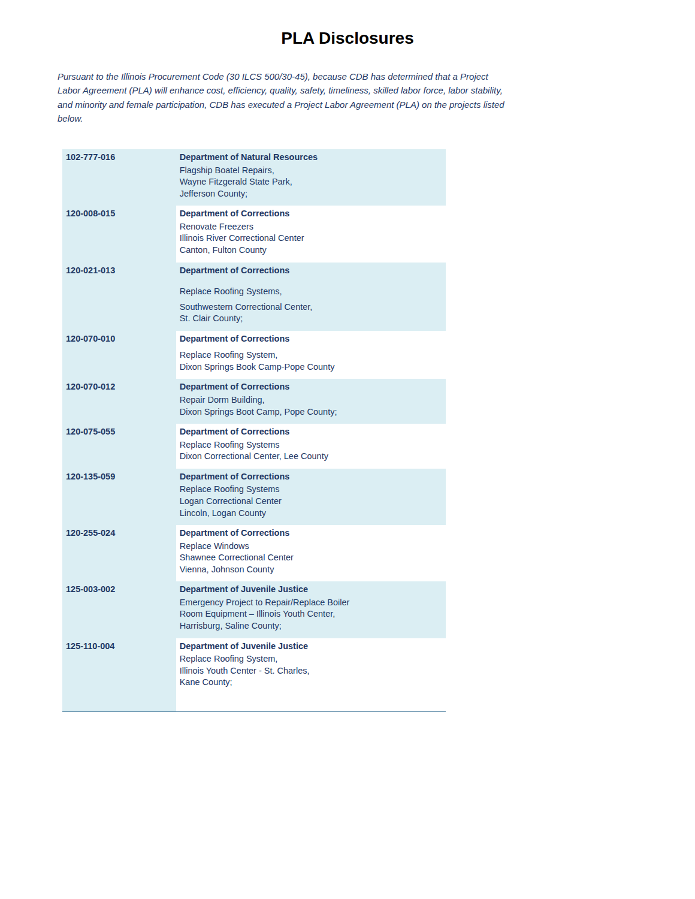PLA Disclosures
Pursuant to the Illinois Procurement Code (30 ILCS 500/30-45), because CDB has determined that a Project Labor Agreement (PLA) will enhance cost, efficiency, quality, safety, timeliness, skilled labor force, labor stability, and minority and female participation, CDB has executed a Project Labor Agreement (PLA) on the projects listed below.
| 102-777-016 | Department of Natural Resources Flagship Boatel Repairs, Wayne Fitzgerald State Park, Jefferson County; |
| 120-008-015 | Department of Corrections Renovate Freezers Illinois River Correctional Center Canton, Fulton County |
| 120-021-013 | Department of Corrections Replace Roofing Systems, Southwestern Correctional Center, St. Clair County; |
| 120-070-010 | Department of Corrections Replace Roofing System, Dixon Springs Book Camp-Pope County |
| 120-070-012 | Department of Corrections Repair Dorm Building, Dixon Springs Boot Camp, Pope County; |
| 120-075-055 | Department of Corrections Replace Roofing Systems Dixon Correctional Center, Lee County |
| 120-135-059 | Department of Corrections Replace Roofing Systems Logan Correctional Center Lincoln, Logan County |
| 120-255-024 | Department of Corrections Replace Windows Shawnee Correctional Center Vienna, Johnson County |
| 125-003-002 | Department of Juvenile Justice Emergency Project to Repair/Replace Boiler Room Equipment – Illinois Youth Center, Harrisburg, Saline County; |
| 125-110-004 | Department of Juvenile Justice Replace Roofing System, Illinois Youth Center - St. Charles, Kane County; |